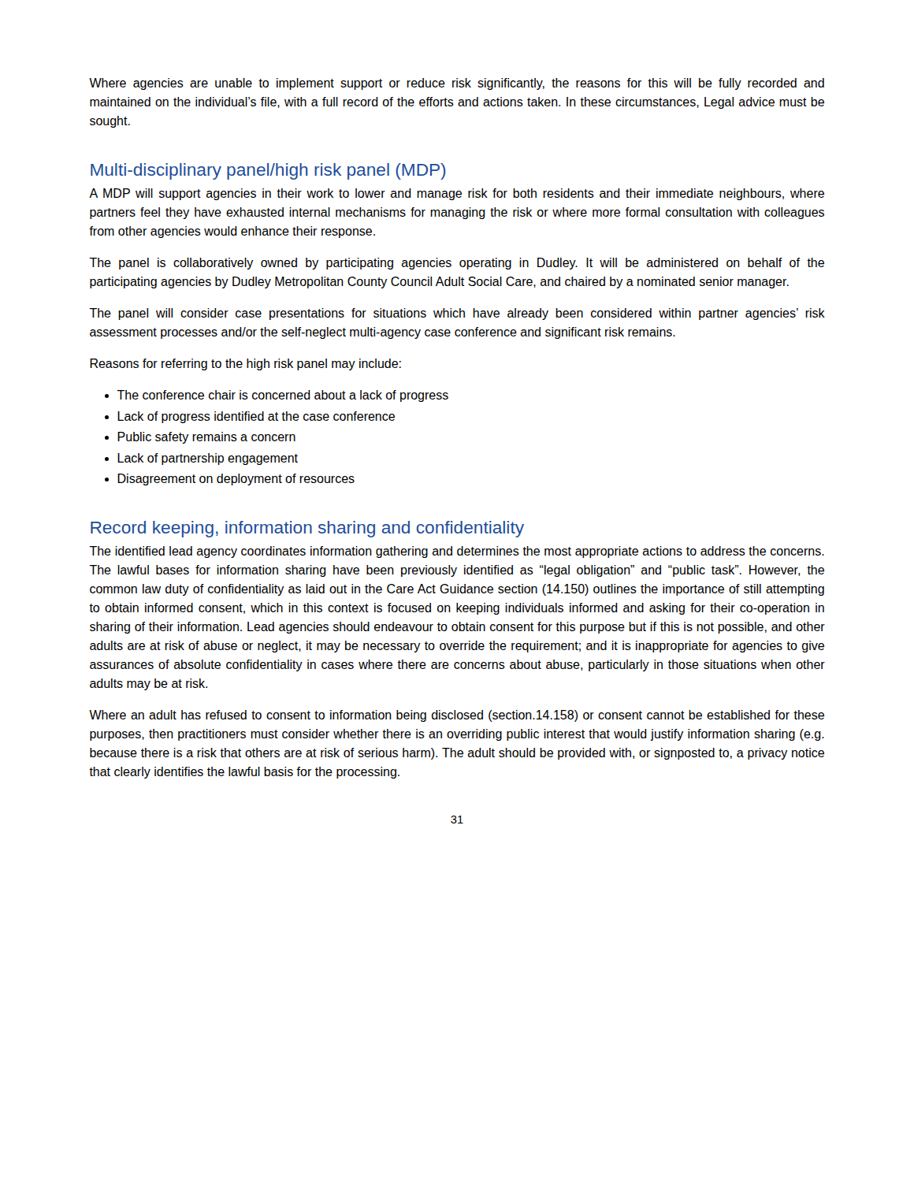Where agencies are unable to implement support or reduce risk significantly, the reasons for this will be fully recorded and maintained on the individual’s file, with a full record of the efforts and actions taken. In these circumstances, Legal advice must be sought.
Multi-disciplinary panel/high risk panel (MDP)
A MDP will support agencies in their work to lower and manage risk for both residents and their immediate neighbours, where partners feel they have exhausted internal mechanisms for managing the risk or where more formal consultation with colleagues from other agencies would enhance their response.
The panel is collaboratively owned by participating agencies operating in Dudley. It will be administered on behalf of the participating agencies by Dudley Metropolitan County Council Adult Social Care, and chaired by a nominated senior manager.
The panel will consider case presentations for situations which have already been considered within partner agencies’ risk assessment processes and/or the self-neglect multi-agency case conference and significant risk remains.
Reasons for referring to the high risk panel may include:
The conference chair is concerned about a lack of progress
Lack of progress identified at the case conference
Public safety remains a concern
Lack of partnership engagement
Disagreement on deployment of resources
Record keeping, information sharing and confidentiality
The identified lead agency coordinates information gathering and determines the most appropriate actions to address the concerns. The lawful bases for information sharing have been previously identified as “legal obligation” and “public task”. However, the common law duty of confidentiality as laid out in the Care Act Guidance section (14.150) outlines the importance of still attempting to obtain informed consent, which in this context is focused on keeping individuals informed and asking for their co-operation in sharing of their information. Lead agencies should endeavour to obtain consent for this purpose but if this is not possible, and other adults are at risk of abuse or neglect, it may be necessary to override the requirement; and it is inappropriate for agencies to give assurances of absolute confidentiality in cases where there are concerns about abuse, particularly in those situations when other adults may be at risk.
Where an adult has refused to consent to information being disclosed (section.14.158) or consent cannot be established for these purposes, then practitioners must consider whether there is an overriding public interest that would justify information sharing (e.g. because there is a risk that others are at risk of serious harm). The adult should be provided with, or signposted to, a privacy notice that clearly identifies the lawful basis for the processing.
31